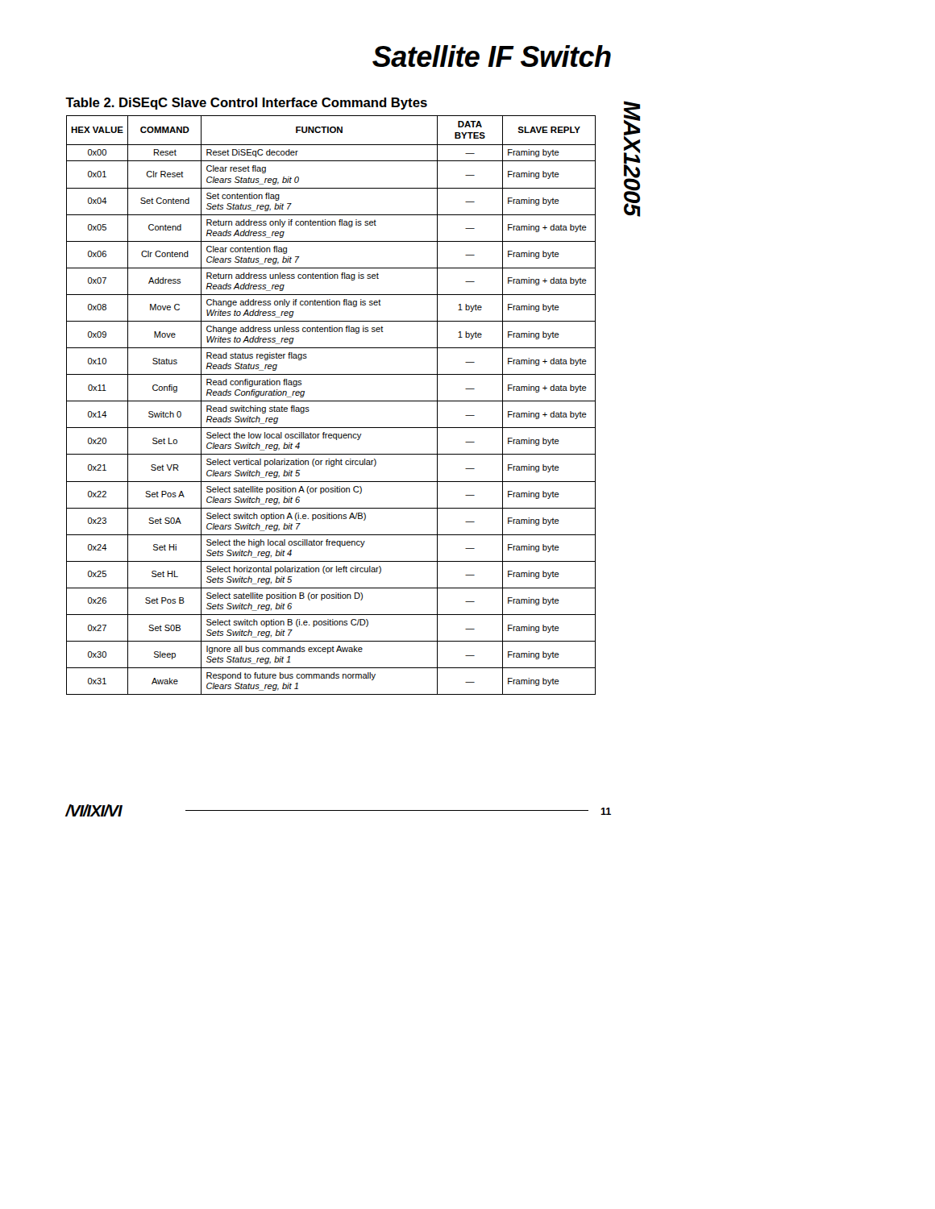Satellite IF Switch
MAX12005
Table 2. DiSEqC Slave Control Interface Command Bytes
| HEX VALUE | COMMAND | FUNCTION | DATA BYTES | SLAVE REPLY |
| --- | --- | --- | --- | --- |
| 0x00 | Reset | Reset DiSEqC decoder | — | Framing byte |
| 0x01 | Clr Reset | Clear reset flag Clears Status_reg, bit 0 | — | Framing byte |
| 0x04 | Set Contend | Set contention flag Sets Status_reg, bit 7 | — | Framing byte |
| 0x05 | Contend | Return address only if contention flag is set Reads Address_reg | — | Framing + data byte |
| 0x06 | Clr Contend | Clear contention flag Clears Status_reg, bit 7 | — | Framing byte |
| 0x07 | Address | Return address unless contention flag is set Reads Address_reg | — | Framing + data byte |
| 0x08 | Move C | Change address only if contention flag is set Writes to Address_reg | 1 byte | Framing byte |
| 0x09 | Move | Change address unless contention flag is set Writes to Address_reg | 1 byte | Framing byte |
| 0x10 | Status | Read status register flags Reads Status_reg | — | Framing + data byte |
| 0x11 | Config | Read configuration flags Reads Configuration_reg | — | Framing + data byte |
| 0x14 | Switch 0 | Read switching state flags Reads Switch_reg | — | Framing + data byte |
| 0x20 | Set Lo | Select the low local oscillator frequency Clears Switch_reg, bit 4 | — | Framing byte |
| 0x21 | Set VR | Select vertical polarization (or right circular) Clears Switch_reg, bit 5 | — | Framing byte |
| 0x22 | Set Pos A | Select satellite position A (or position C) Clears Switch_reg, bit 6 | — | Framing byte |
| 0x23 | Set S0A | Select switch option A (i.e. positions A/B) Clears Switch_reg, bit 7 | — | Framing byte |
| 0x24 | Set Hi | Select the high local oscillator frequency Sets Switch_reg, bit 4 | — | Framing byte |
| 0x25 | Set HL | Select horizontal polarization (or left circular) Sets Switch_reg, bit 5 | — | Framing byte |
| 0x26 | Set Pos B | Select satellite position B (or position D) Sets Switch_reg, bit 6 | — | Framing byte |
| 0x27 | Set S0B | Select switch option B (i.e. positions C/D) Sets Switch_reg, bit 7 | — | Framing byte |
| 0x30 | Sleep | Ignore all bus commands except Awake Sets Status_reg, bit 1 | — | Framing byte |
| 0x31 | Awake | Respond to future bus commands normally Clears Status_reg, bit 1 | — | Framing byte |
/VI/IXI/VI
11